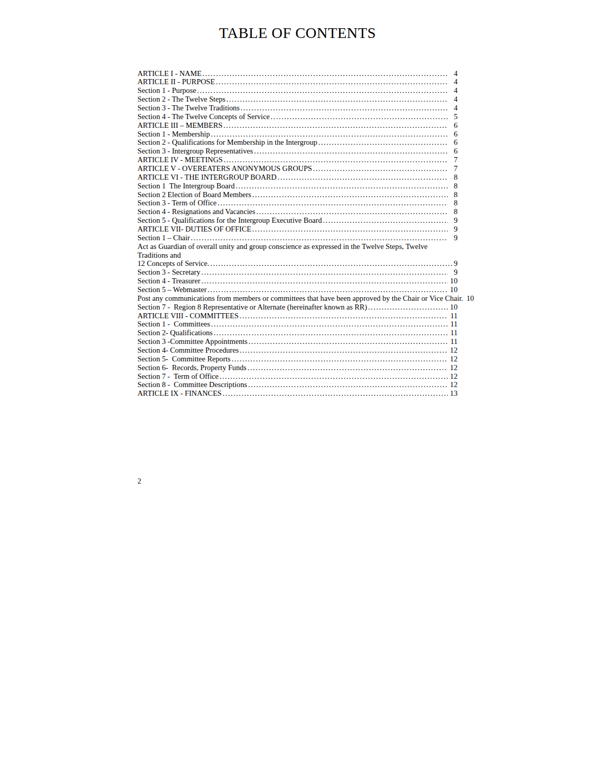TABLE OF CONTENTS
ARTICLE I - NAME........................................................................................................................................................... 4
ARTICLE II - PURPOSE.................................................................................................................................................. 4
Section 1 - Purpose......................................................................................................................................................... 4
Section 2 - The Twelve Steps......................................................................................................................................... 4
Section 3 - The Twelve Traditions................................................................................................................................. 4
Section 4 - The Twelve Concepts of Service................................................................................................................. 5
ARTICLE III – MEMBERS............................................................................................................................................. 6
Section 1 - Membership................................................................................................................................................. 6
Section 2 - Qualifications for Membership in the Intergroup......................................................................................... 6
Section 3 - Intergroup Representatives............................................................................................................................. 6
ARTICLE IV - MEETINGS.............................................................................................................................................. 7
ARTICLE V - OVEREATERS ANONYMOUS GROUPS............................................................................................. 7
ARTICLE VI - THE INTERGROUP BOARD................................................................................................................. 8
Section 1 The Intergroup Board................................................................................................................................. 8
Section 2 Election of Board Members.............................................................................................................................. 8
Section 3 - Term of Office............................................................................................................................................. 8
Section 4 - Resignations and Vacancies............................................................................................................................ 8
Section 5 - Qualifications for the Intergroup Executive Board....................................................................................... 9
ARTICLE VII- DUTIES OF OFFICE................................................................................................................................. 9
Section 1 – Chair........................................................................................................................................................... 9
Act as Guardian of overall unity and group conscience as expressed in the Twelve Steps, Twelve Traditions and 12 Concepts of Service.................................................................................................................................................. 9
Section 3 - Secretary....................................................................................................................................................... 9
Section 4 - Treasurer..................................................................................................................................................... 10
Section 5 – Webmaster................................................................................................................................................... 10
Post any communications from members or committees that have been approved by the Chair or Vice Chair............... 10
Section 7 - Region 8 Representative or Alternate (hereinafter known as RR).............................................................. 10
ARTICLE VIII - COMMITTEES....................................................................................................................................... 11
Section 1 - Committees.................................................................................................................................................. 11
Section 2- Qualifications................................................................................................................................................. 11
Section 3 -Committee Appointments.............................................................................................................................. 11
Section 4- Committee Procedures.................................................................................................................................... 12
Section 5- Committee Reports....................................................................................................................................... 12
Section 6- Records, Property Funds.............................................................................................................................. 12
Section 7 - Term of Office........................................................................................................................................... 12
Section 8 - Committee Descriptions.............................................................................................................................. 12
ARTICLE IX - FINANCES............................................................................................................................................... 13
2